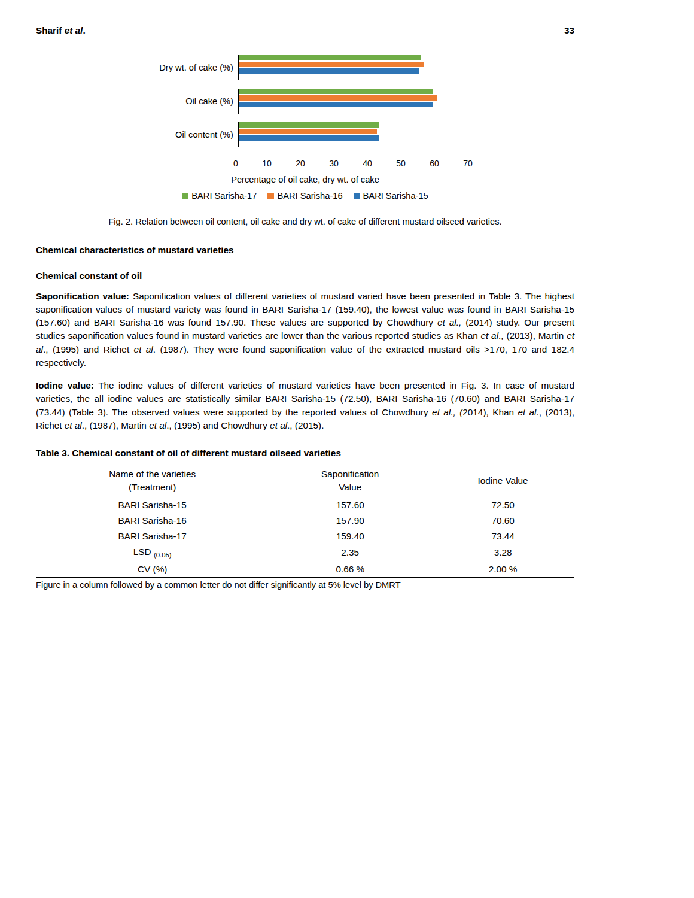Sharif et al.
33
Dry wt. of cake (%)
Oil cake (%)
Oil content (%)
010203040506070
Percentage of oil cake, dry wt. of cake
BARI Sarisha-17
BARI Sarisha-16
BARI Sarisha-15
Fig. 2. Relation between oil content, oil cake and dry wt. of cake of different mustard oilseed varieties.
Chemical characteristics of mustard varieties
Chemical constant of oil
Saponification value: Saponification values of different varieties of mustard varied have been presented in Table 3. The highest saponification values of mustard variety was found in BARI Sarisha-17 (159.40), the lowest value was found in BARI Sarisha-15 (157.60) and BARI Sarisha-16 was found 157.90. These values are supported by Chowdhury et al., (2014) study. Our present studies saponification values found in mustard varieties are lower than the various reported studies as Khan et al., (2013), Martin et al., (1995) and Richet et al. (1987). They were found saponification value of the extracted mustard oils >170, 170 and 182.4 respectively.
Iodine value: The iodine values of different varieties of mustard varieties have been presented in Fig. 3. In case of mustard varieties, the all iodine values are statistically similar BARI Sarisha-15 (72.50), BARI Sarisha-16 (70.60) and BARI Sarisha-17 (73.44) (Table 3). The observed values were supported by the reported values of Chowdhury et al., (2014), Khan et al., (2013), Richet et al., (1987), Martin et al., (1995) and Chowdhury et al., (2015).
Table 3. Chemical constant of oil of different mustard oilseed varieties
| Name of the varieties (Treatment) | Saponification Value | Iodine Value |
| --- | --- | --- |
| BARI Sarisha-15 | 157.60 | 72.50 |
| BARI Sarisha-16 | 157.90 | 70.60 |
| BARI Sarisha-17 | 159.40 | 73.44 |
| LSD (0.05) | 2.35 | 3.28 |
| CV (%) | 0.66 % | 2.00 % |
Figure in a column followed by a common letter do not differ significantly at 5% level by DMRT